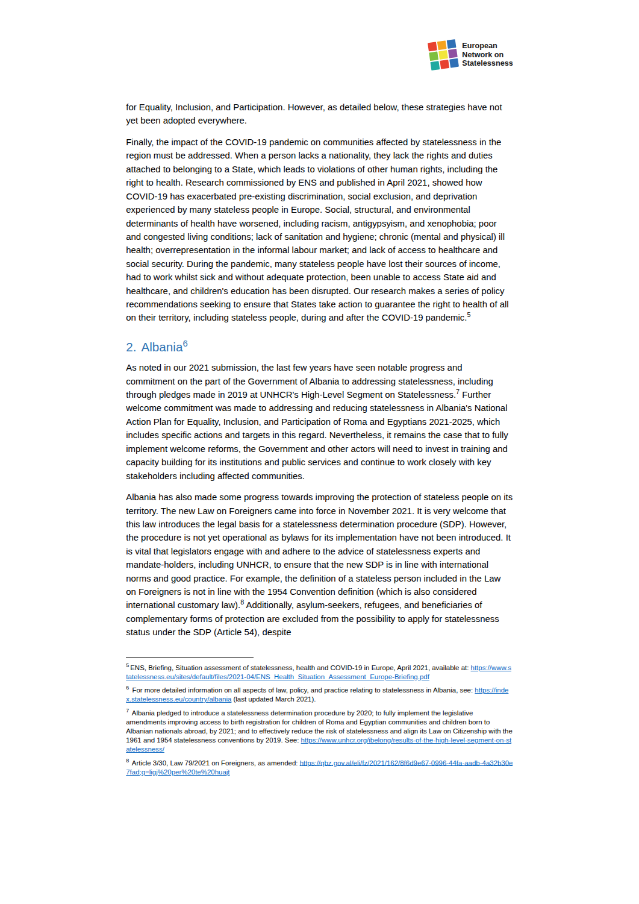European Network on Statelessness
for Equality, Inclusion, and Participation. However, as detailed below, these strategies have not yet been adopted everywhere.
Finally, the impact of the COVID-19 pandemic on communities affected by statelessness in the region must be addressed. When a person lacks a nationality, they lack the rights and duties attached to belonging to a State, which leads to violations of other human rights, including the right to health. Research commissioned by ENS and published in April 2021, showed how COVID-19 has exacerbated pre-existing discrimination, social exclusion, and deprivation experienced by many stateless people in Europe. Social, structural, and environmental determinants of health have worsened, including racism, antigypsyism, and xenophobia; poor and congested living conditions; lack of sanitation and hygiene; chronic (mental and physical) ill health; overrepresentation in the informal labour market; and lack of access to healthcare and social security. During the pandemic, many stateless people have lost their sources of income, had to work whilst sick and without adequate protection, been unable to access State aid and healthcare, and children's education has been disrupted. Our research makes a series of policy recommendations seeking to ensure that States take action to guarantee the right to health of all on their territory, including stateless people, during and after the COVID-19 pandemic.5
2. Albania6
As noted in our 2021 submission, the last few years have seen notable progress and commitment on the part of the Government of Albania to addressing statelessness, including through pledges made in 2019 at UNHCR's High-Level Segment on Statelessness.7 Further welcome commitment was made to addressing and reducing statelessness in Albania's National Action Plan for Equality, Inclusion, and Participation of Roma and Egyptians 2021-2025, which includes specific actions and targets in this regard. Nevertheless, it remains the case that to fully implement welcome reforms, the Government and other actors will need to invest in training and capacity building for its institutions and public services and continue to work closely with key stakeholders including affected communities.
Albania has also made some progress towards improving the protection of stateless people on its territory. The new Law on Foreigners came into force in November 2021. It is very welcome that this law introduces the legal basis for a statelessness determination procedure (SDP). However, the procedure is not yet operational as bylaws for its implementation have not been introduced. It is vital that legislators engage with and adhere to the advice of statelessness experts and mandate-holders, including UNHCR, to ensure that the new SDP is in line with international norms and good practice. For example, the definition of a stateless person included in the Law on Foreigners is not in line with the 1954 Convention definition (which is also considered international customary law).8 Additionally, asylum-seekers, refugees, and beneficiaries of complementary forms of protection are excluded from the possibility to apply for statelessness status under the SDP (Article 54), despite
5 ENS, Briefing, Situation assessment of statelessness, health and COVID-19 in Europe, April 2021, available at: https://www.statelessness.eu/sites/default/files/2021-04/ENS_Health_Situation_Assessment_Europe-Briefing.pdf
6 For more detailed information on all aspects of law, policy, and practice relating to statelessness in Albania, see: https://index.statelessness.eu/country/albania (last updated March 2021).
7 Albania pledged to introduce a statelessness determination procedure by 2020; to fully implement the legislative amendments improving access to birth registration for children of Roma and Egyptian communities and children born to Albanian nationals abroad, by 2021; and to effectively reduce the risk of statelessness and align its Law on Citizenship with the 1961 and 1954 statelessness conventions by 2019. See: https://www.unhcr.org/ibelong/results-of-the-high-level-segment-on-statelessness/
8 Article 3/30, Law 79/2021 on Foreigners, as amended: https://qbz.gov.al/eli/fz/2021/162/8f6d9e67-0996-44fa-aadb-4a32b30e7fad;q=ligj%20per%20te%20huajt